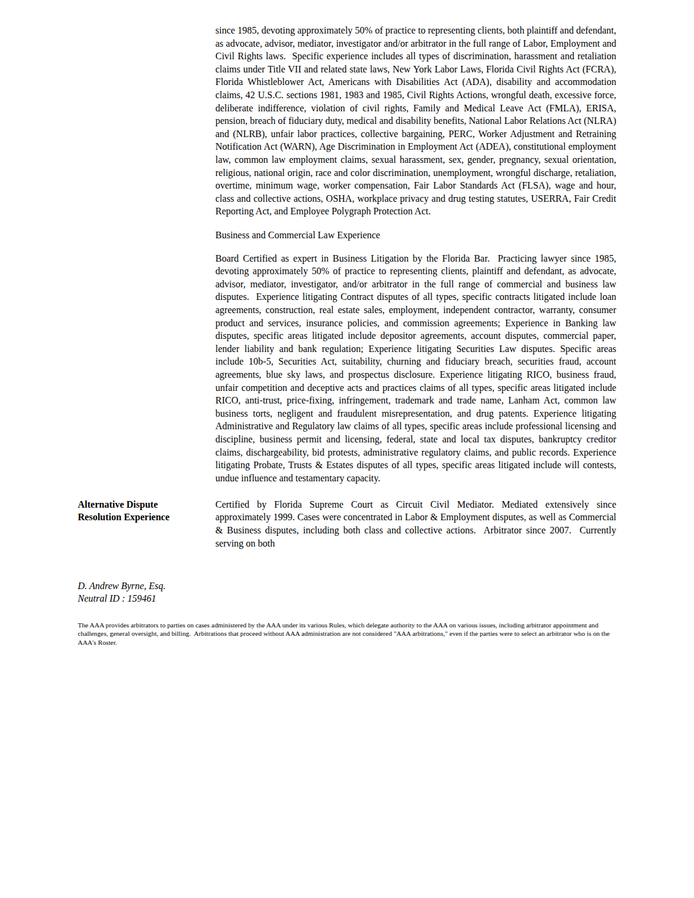since 1985, devoting approximately 50% of practice to representing clients, both plaintiff and defendant, as advocate, advisor, mediator, investigator and/or arbitrator in the full range of Labor, Employment and Civil Rights laws. Specific experience includes all types of discrimination, harassment and retaliation claims under Title VII and related state laws, New York Labor Laws, Florida Civil Rights Act (FCRA), Florida Whistleblower Act, Americans with Disabilities Act (ADA), disability and accommodation claims, 42 U.S.C. sections 1981, 1983 and 1985, Civil Rights Actions, wrongful death, excessive force, deliberate indifference, violation of civil rights, Family and Medical Leave Act (FMLA), ERISA, pension, breach of fiduciary duty, medical and disability benefits, National Labor Relations Act (NLRA) and (NLRB), unfair labor practices, collective bargaining, PERC, Worker Adjustment and Retraining Notification Act (WARN), Age Discrimination in Employment Act (ADEA), constitutional employment law, common law employment claims, sexual harassment, sex, gender, pregnancy, sexual orientation, religious, national origin, race and color discrimination, unemployment, wrongful discharge, retaliation, overtime, minimum wage, worker compensation, Fair Labor Standards Act (FLSA), wage and hour, class and collective actions, OSHA, workplace privacy and drug testing statutes, USERRA, Fair Credit Reporting Act, and Employee Polygraph Protection Act.
Business and Commercial Law Experience
Board Certified as expert in Business Litigation by the Florida Bar. Practicing lawyer since 1985, devoting approximately 50% of practice to representing clients, plaintiff and defendant, as advocate, advisor, mediator, investigator, and/or arbitrator in the full range of commercial and business law disputes. Experience litigating Contract disputes of all types, specific contracts litigated include loan agreements, construction, real estate sales, employment, independent contractor, warranty, consumer product and services, insurance policies, and commission agreements; Experience in Banking law disputes, specific areas litigated include depositor agreements, account disputes, commercial paper, lender liability and bank regulation; Experience litigating Securities Law disputes. Specific areas include 10b-5, Securities Act, suitability, churning and fiduciary breach, securities fraud, account agreements, blue sky laws, and prospectus disclosure. Experience litigating RICO, business fraud, unfair competition and deceptive acts and practices claims of all types, specific areas litigated include RICO, anti-trust, price-fixing, infringement, trademark and trade name, Lanham Act, common law business torts, negligent and fraudulent misrepresentation, and drug patents. Experience litigating Administrative and Regulatory law claims of all types, specific areas include professional licensing and discipline, business permit and licensing, federal, state and local tax disputes, bankruptcy creditor claims, dischargeability, bid protests, administrative regulatory claims, and public records. Experience litigating Probate, Trusts & Estates disputes of all types, specific areas litigated include will contests, undue influence and testamentary capacity.
Alternative Dispute
Resolution Experience
Certified by Florida Supreme Court as Circuit Civil Mediator. Mediated extensively since approximately 1999. Cases were concentrated in Labor & Employment disputes, as well as Commercial & Business disputes, including both class and collective actions. Arbitrator since 2007. Currently serving on both
D. Andrew Byrne, Esq.
Neutral ID : 159461
The AAA provides arbitrators to parties on cases administered by the AAA under its various Rules, which delegate authority to the AAA on various issues, including arbitrator appointment and challenges, general oversight, and billing. Arbitrations that proceed without AAA administration are not considered "AAA arbitrations," even if the parties were to select an arbitrator who is on the AAA's Roster.